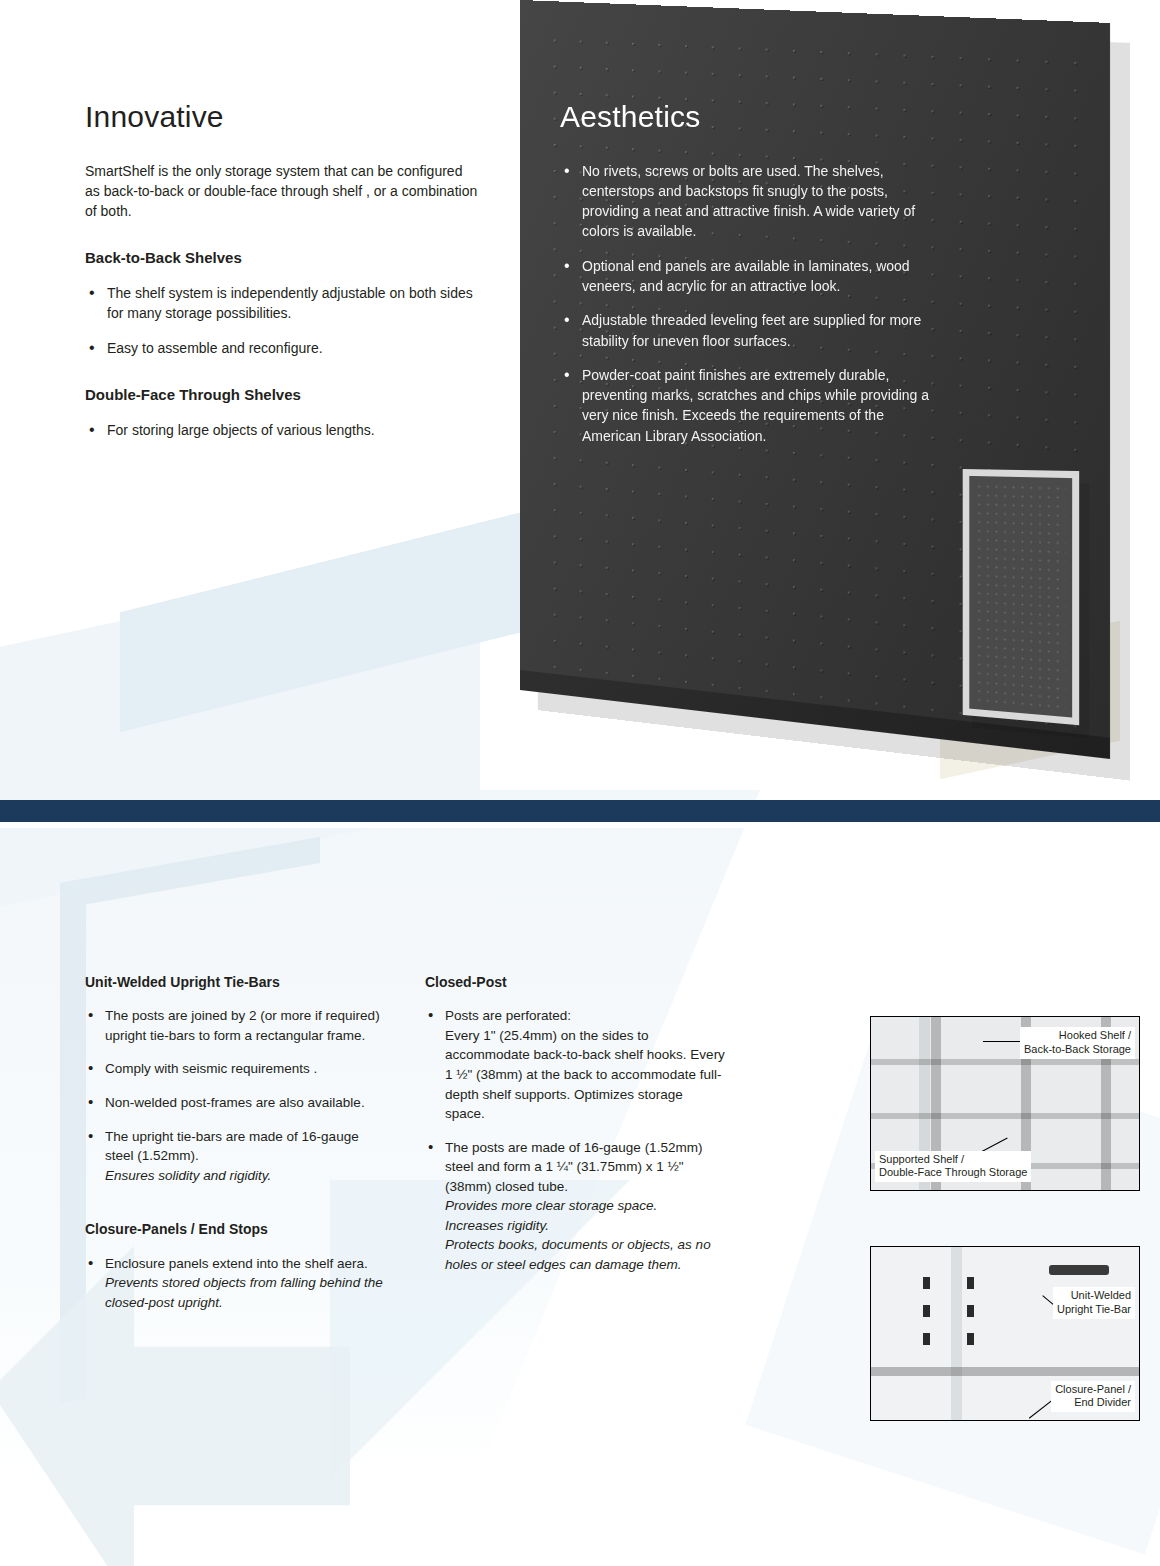Innovative
SmartShelf is the only storage system that can be configured as back-to-back or double-face through shelf , or a combination of both.
Back-to-Back Shelves
The shelf system is independently adjustable on both sides for many storage possibilities.
Easy to assemble and reconfigure.
Double-Face Through Shelves
For storing large objects of various lengths.
Aesthetics
No rivets, screws or bolts are used. The shelves, centerstops and backstops fit snugly to the posts, providing a neat and attractive finish. A wide variety of colors is available.
Optional end panels are available in laminates, wood veneers, and acrylic for an attractive look.
Adjustable threaded leveling feet are supplied for more stability for uneven floor surfaces.
Powder-coat paint finishes are extremely durable, preventing marks, scratches and chips while providing a very nice finish. Exceeds the requirements of the American Library Association.
Unit-Welded Upright Tie-Bars
The posts are joined by 2 (or more if required) upright tie-bars to form a rectangular frame.
Comply with seismic requirements .
Non-welded post-frames are also available.
The upright tie-bars are made of 16-gauge steel (1.52mm).Ensures solidity and rigidity.
Closure-Panels / End Stops
Enclosure panels extend into the shelf aera.Prevents stored objects from falling behind the closed-post upright.
Closed-Post
Posts are perforated:
Every 1" (25.4mm) on the sides to accommodate back-to-back shelf hooks. Every 1 ½" (38mm) at the back to accommodate full-depth shelf supports. Optimizes storage space.
The posts are made of 16-gauge (1.52mm) steel and form a 1 ¼" (31.75mm) x 1 ½" (38mm) closed tube. Provides more clear storage space. Increases rigidity. Protects books, documents or objects, as no holes or steel edges can damage them.
Hooked Shelf /
Back-to-Back Storage
Supported Shelf /
Double-Face Through Storage
Unit-Welded
Upright Tie-Bar
Closure-Panel /
End Divider